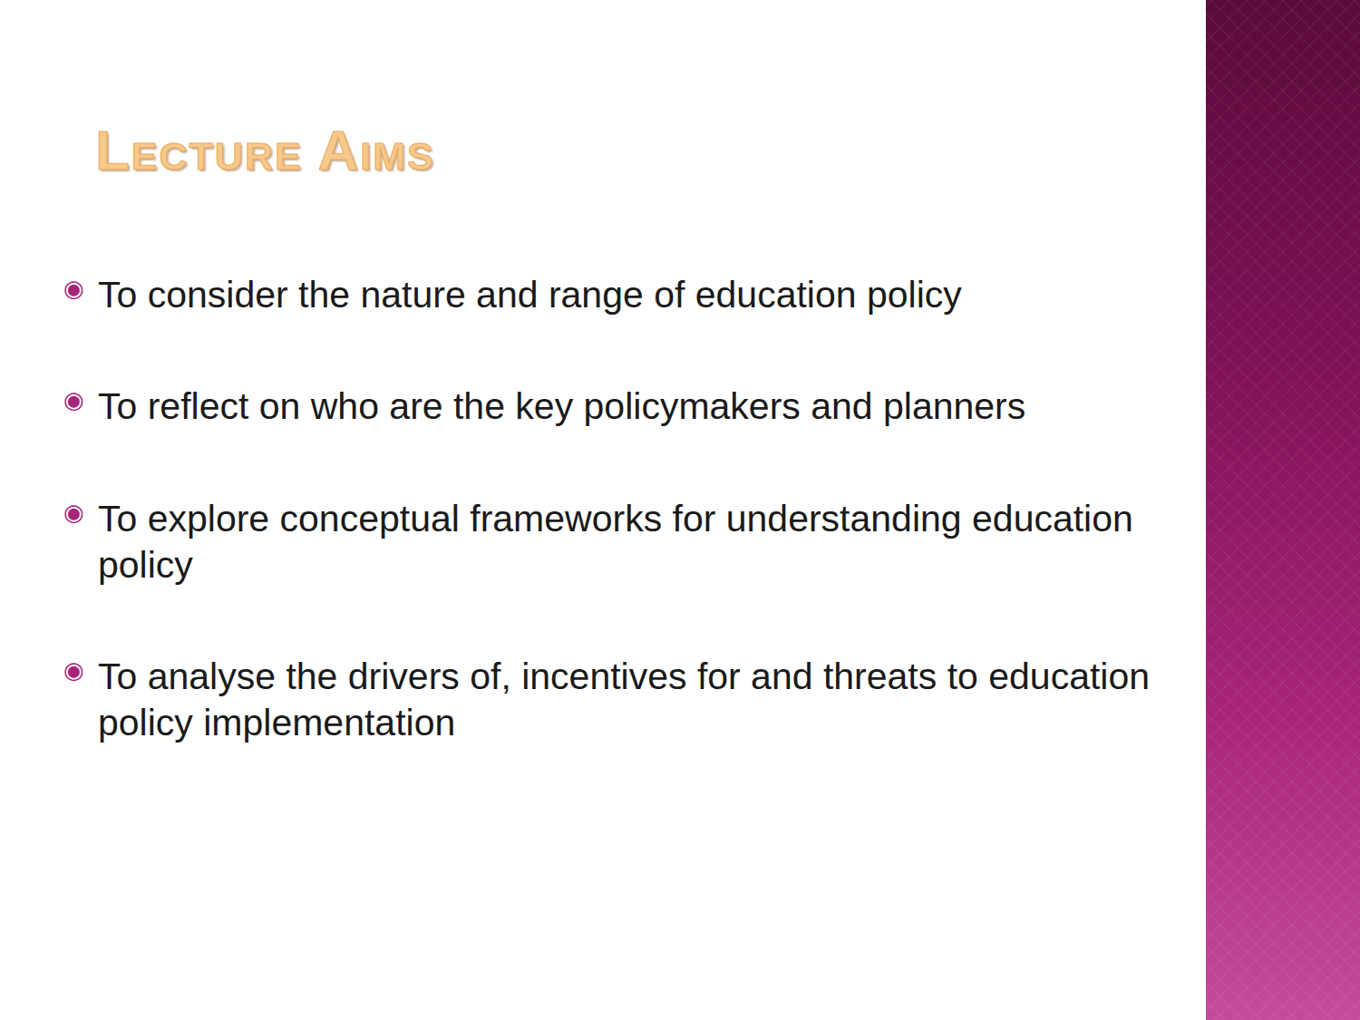Lecture Aims
To consider the nature and range of education policy
To reflect on who are the key policymakers and planners
To explore conceptual frameworks for understanding education policy
To analyse the drivers of, incentives for and threats to education policy implementation